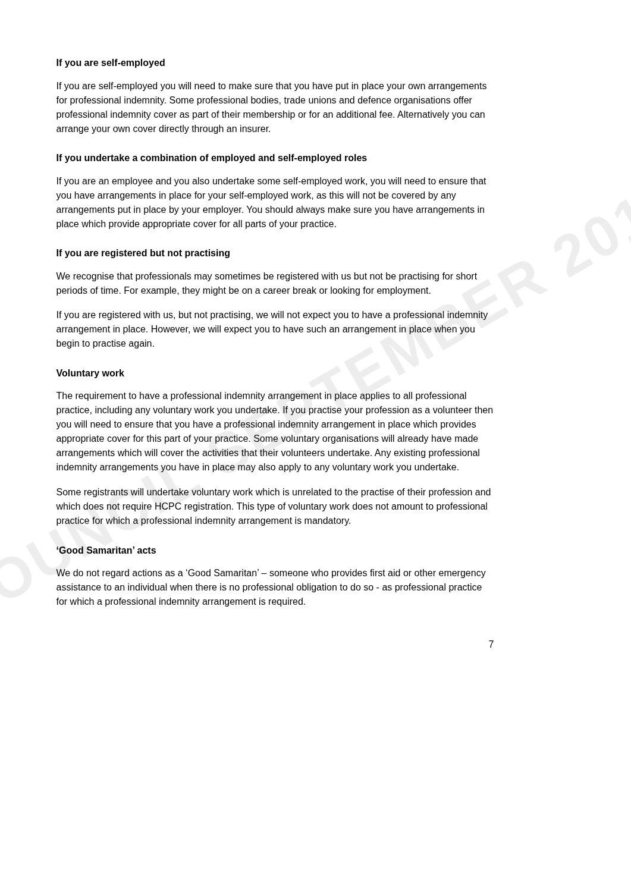COUNCIL SEPTEMBER 2013
If you are self-employed
If you are self-employed you will need to make sure that you have put in place your own arrangements for professional indemnity. Some professional bodies, trade unions and defence organisations offer professional indemnity cover as part of their membership or for an additional fee. Alternatively you can arrange your own cover directly through an insurer.
If you undertake a combination of employed and self-employed roles
If you are an employee and you also undertake some self-employed work, you will need to ensure that you have arrangements in place for your self-employed work, as this will not be covered by any arrangements put in place by your employer. You should always make sure you have arrangements in place which provide appropriate cover for all parts of your practice.
If you are registered but not practising
We recognise that professionals may sometimes be registered with us but not be practising for short periods of time. For example, they might be on a career break or looking for employment.
If you are registered with us, but not practising, we will not expect you to have a professional indemnity arrangement in place. However, we will expect you to have such an arrangement in place when you begin to practise again.
Voluntary work
The requirement to have a professional indemnity arrangement in place applies to all professional practice, including any voluntary work you undertake. If you practise your profession as a volunteer then you will need to ensure that you have a professional indemnity arrangement in place which provides appropriate cover for this part of your practice. Some voluntary organisations will already have made arrangements which will cover the activities that their volunteers undertake. Any existing professional indemnity arrangements you have in place may also apply to any voluntary work you undertake.
Some registrants will undertake voluntary work which is unrelated to the practise of their profession and which does not require HCPC registration. This type of voluntary work does not amount to professional practice for which a professional indemnity arrangement is mandatory.
‘Good Samaritan’ acts
We do not regard actions as a ‘Good Samaritan’ – someone who provides first aid or other emergency assistance to an individual when there is no professional obligation to do so - as professional practice for which a professional indemnity arrangement is required.
7